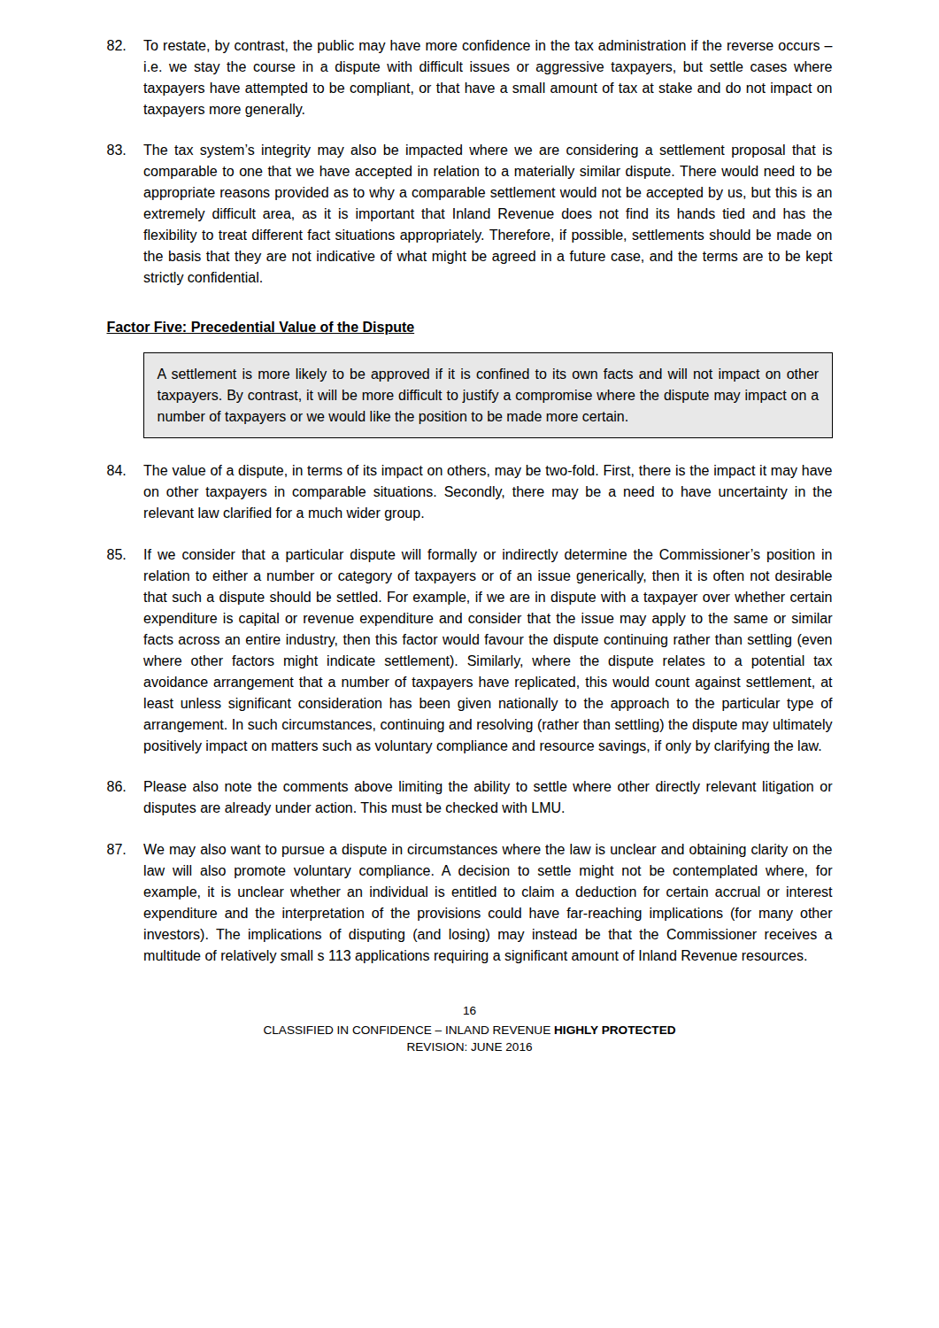82. To restate, by contrast, the public may have more confidence in the tax administration if the reverse occurs – i.e. we stay the course in a dispute with difficult issues or aggressive taxpayers, but settle cases where taxpayers have attempted to be compliant, or that have a small amount of tax at stake and do not impact on taxpayers more generally.
83. The tax system’s integrity may also be impacted where we are considering a settlement proposal that is comparable to one that we have accepted in relation to a materially similar dispute. There would need to be appropriate reasons provided as to why a comparable settlement would not be accepted by us, but this is an extremely difficult area, as it is important that Inland Revenue does not find its hands tied and has the flexibility to treat different fact situations appropriately. Therefore, if possible, settlements should be made on the basis that they are not indicative of what might be agreed in a future case, and the terms are to be kept strictly confidential.
Factor Five: Precedential Value of the Dispute
A settlement is more likely to be approved if it is confined to its own facts and will not impact on other taxpayers. By contrast, it will be more difficult to justify a compromise where the dispute may impact on a number of taxpayers or we would like the position to be made more certain.
84. The value of a dispute, in terms of its impact on others, may be two-fold. First, there is the impact it may have on other taxpayers in comparable situations. Secondly, there may be a need to have uncertainty in the relevant law clarified for a much wider group.
85. If we consider that a particular dispute will formally or indirectly determine the Commissioner’s position in relation to either a number or category of taxpayers or of an issue generically, then it is often not desirable that such a dispute should be settled. For example, if we are in dispute with a taxpayer over whether certain expenditure is capital or revenue expenditure and consider that the issue may apply to the same or similar facts across an entire industry, then this factor would favour the dispute continuing rather than settling (even where other factors might indicate settlement). Similarly, where the dispute relates to a potential tax avoidance arrangement that a number of taxpayers have replicated, this would count against settlement, at least unless significant consideration has been given nationally to the approach to the particular type of arrangement. In such circumstances, continuing and resolving (rather than settling) the dispute may ultimately positively impact on matters such as voluntary compliance and resource savings, if only by clarifying the law.
86. Please also note the comments above limiting the ability to settle where other directly relevant litigation or disputes are already under action. This must be checked with LMU.
87. We may also want to pursue a dispute in circumstances where the law is unclear and obtaining clarity on the law will also promote voluntary compliance. A decision to settle might not be contemplated where, for example, it is unclear whether an individual is entitled to claim a deduction for certain accrual or interest expenditure and the interpretation of the provisions could have far-reaching implications (for many other investors). The implications of disputing (and losing) may instead be that the Commissioner receives a multitude of relatively small s 113 applications requiring a significant amount of Inland Revenue resources.
16 CLASSIFIED IN CONFIDENCE – INLAND REVENUE HIGHLY PROTECTED REVISION: JUNE 2016